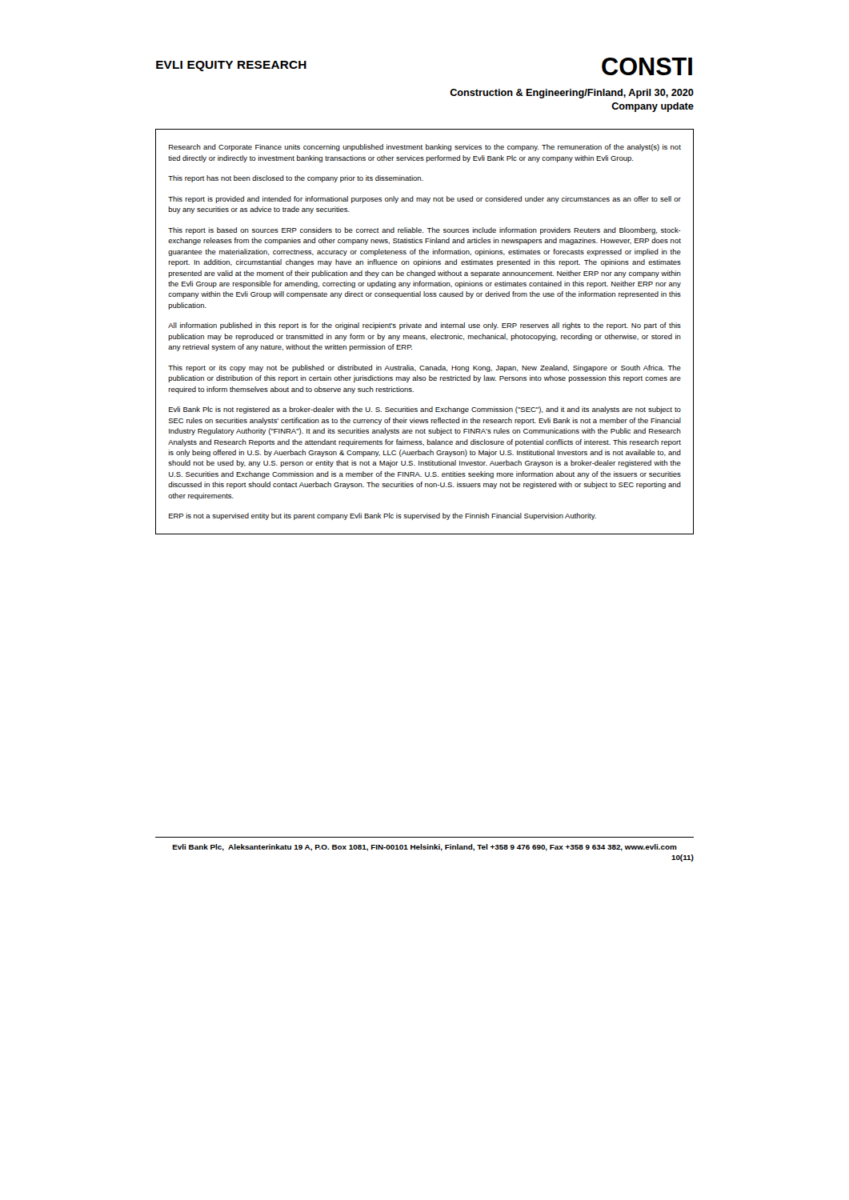EVLI EQUITY RESEARCH
CONSTI
Construction & Engineering/Finland, April 30, 2020
Company update
Research and Corporate Finance units concerning unpublished investment banking services to the company. The remuneration of the analyst(s) is not tied directly or indirectly to investment banking transactions or other services performed by Evli Bank Plc or any company within Evli Group.
This report has not been disclosed to the company prior to its dissemination.
This report is provided and intended for informational purposes only and may not be used or considered under any circumstances as an offer to sell or buy any securities or as advice to trade any securities.
This report is based on sources ERP considers to be correct and reliable. The sources include information providers Reuters and Bloomberg, stock-exchange releases from the companies and other company news, Statistics Finland and articles in newspapers and magazines. However, ERP does not guarantee the materialization, correctness, accuracy or completeness of the information, opinions, estimates or forecasts expressed or implied in the report. In addition, circumstantial changes may have an influence on opinions and estimates presented in this report. The opinions and estimates presented are valid at the moment of their publication and they can be changed without a separate announcement. Neither ERP nor any company within the Evli Group are responsible for amending, correcting or updating any information, opinions or estimates contained in this report. Neither ERP nor any company within the Evli Group will compensate any direct or consequential loss caused by or derived from the use of the information represented in this publication.
All information published in this report is for the original recipient's private and internal use only. ERP reserves all rights to the report. No part of this publication may be reproduced or transmitted in any form or by any means, electronic, mechanical, photocopying, recording or otherwise, or stored in any retrieval system of any nature, without the written permission of ERP.
This report or its copy may not be published or distributed in Australia, Canada, Hong Kong, Japan, New Zealand, Singapore or South Africa. The publication or distribution of this report in certain other jurisdictions may also be restricted by law. Persons into whose possession this report comes are required to inform themselves about and to observe any such restrictions.
Evli Bank Plc is not registered as a broker-dealer with the U. S. Securities and Exchange Commission ("SEC"), and it and its analysts are not subject to SEC rules on securities analysts' certification as to the currency of their views reflected in the research report. Evli Bank is not a member of the Financial Industry Regulatory Authority ("FINRA"). It and its securities analysts are not subject to FINRA's rules on Communications with the Public and Research Analysts and Research Reports and the attendant requirements for fairness, balance and disclosure of potential conflicts of interest. This research report is only being offered in U.S. by Auerbach Grayson & Company, LLC (Auerbach Grayson) to Major U.S. Institutional Investors and is not available to, and should not be used by, any U.S. person or entity that is not a Major U.S. Institutional Investor. Auerbach Grayson is a broker-dealer registered with the U.S. Securities and Exchange Commission and is a member of the FINRA. U.S. entities seeking more information about any of the issuers or securities discussed in this report should contact Auerbach Grayson. The securities of non-U.S. issuers may not be registered with or subject to SEC reporting and other requirements.
ERP is not a supervised entity but its parent company Evli Bank Plc is supervised by the Finnish Financial Supervision Authority.
Evli Bank Plc, Aleksanterinkatu 19 A, P.O. Box 1081, FIN-00101 Helsinki, Finland, Tel +358 9 476 690, Fax +358 9 634 382, www.evli.com
10(11)